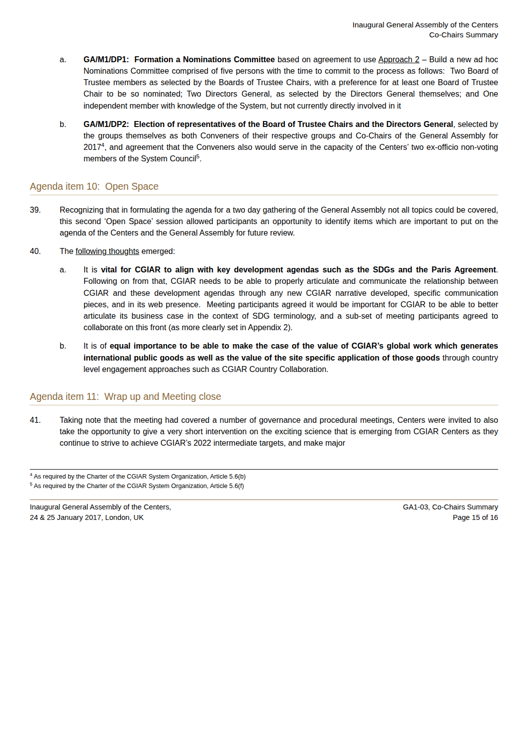Inaugural General Assembly of the Centers
Co-Chairs Summary
a.
GA/M1/DP1: Formation a Nominations Committee based on agreement to use Approach 2 – Build a new ad hoc Nominations Committee comprised of five persons with the time to commit to the process as follows: Two Board of Trustee members as selected by the Boards of Trustee Chairs, with a preference for at least one Board of Trustee Chair to be so nominated; Two Directors General, as selected by the Directors General themselves; and One independent member with knowledge of the System, but not currently directly involved in it
b.
GA/M1/DP2: Election of representatives of the Board of Trustee Chairs and the Directors General, selected by the groups themselves as both Conveners of their respective groups and Co-Chairs of the General Assembly for 20174, and agreement that the Conveners also would serve in the capacity of the Centers’ two ex-officio non-voting members of the System Council5.
Agenda item 10: Open Space
39.
Recognizing that in formulating the agenda for a two day gathering of the General Assembly not all topics could be covered, this second ‘Open Space’ session allowed participants an opportunity to identify items which are important to put on the agenda of the Centers and the General Assembly for future review.
40.
The following thoughts emerged:
a.
It is vital for CGIAR to align with key development agendas such as the SDGs and the Paris Agreement. Following on from that, CGIAR needs to be able to properly articulate and communicate the relationship between CGIAR and these development agendas through any new CGIAR narrative developed, specific communication pieces, and in its web presence. Meeting participants agreed it would be important for CGIAR to be able to better articulate its business case in the context of SDG terminology, and a sub-set of meeting participants agreed to collaborate on this front (as more clearly set in Appendix 2).
b.
It is of equal importance to be able to make the case of the value of CGIAR’s global work which generates international public goods as well as the value of the site specific application of those goods through country level engagement approaches such as CGIAR Country Collaboration.
Agenda item 11: Wrap up and Meeting close
41.
Taking note that the meeting had covered a number of governance and procedural meetings, Centers were invited to also take the opportunity to give a very short intervention on the exciting science that is emerging from CGIAR Centers as they continue to strive to achieve CGIAR’s 2022 intermediate targets, and make major
4 As required by the Charter of the CGIAR System Organization, Article 5.6(b)
5 As required by the Charter of the CGIAR System Organization, Article 5.6(f)
Inaugural General Assembly of the Centers,
24 & 25 January 2017, London, UK
GA1-03, Co-Chairs Summary
Page 15 of 16